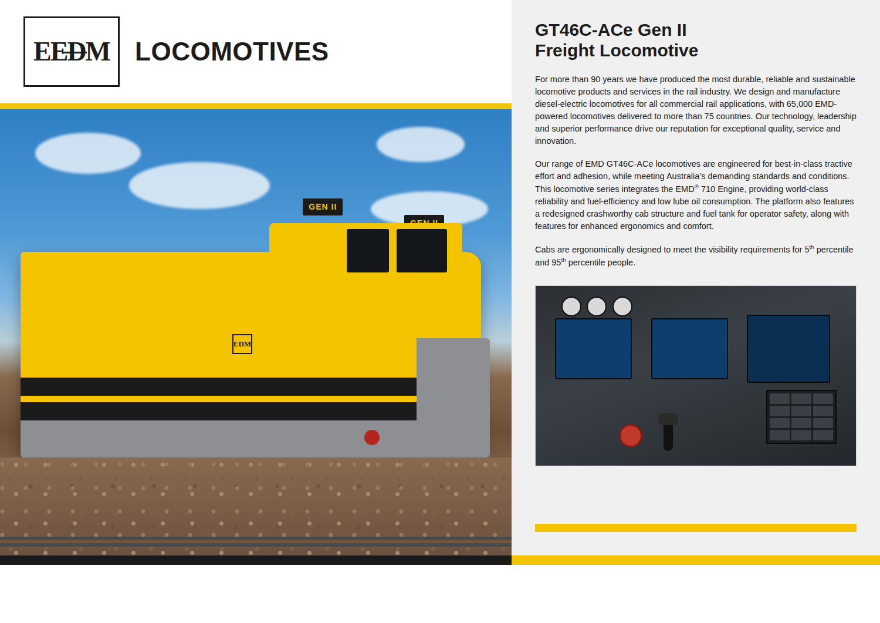EEDM
Locomotives
GEN II
GEN II
EDM
GT46C-ACe Gen II
Freight Locomotive
For more than 90 years we have produced the most durable, reliable and sustainable locomotive products and services in the rail industry. We design and manufacture diesel-electric locomotives for all commercial rail applications, with 65,000 EMD-powered locomotives delivered to more than 75 countries. Our technology, leadership and superior performance drive our reputation for exceptional quality, service and innovation.
Our range of EMD GT46C-ACe locomotives are engineered for best-in-class tractive effort and adhesion, while meeting Australia’s demanding standards and conditions. This locomotive series integrates the EMD® 710 Engine, providing world-class reliability and fuel-efficiency and low lube oil consumption. The platform also features a redesigned crashworthy cab structure and fuel tank for operator safety, along with features for enhanced ergonomics and comfort.
Cabs are ergonomically designed to meet the visibility requirements for 5th percentile and 95th percentile people.